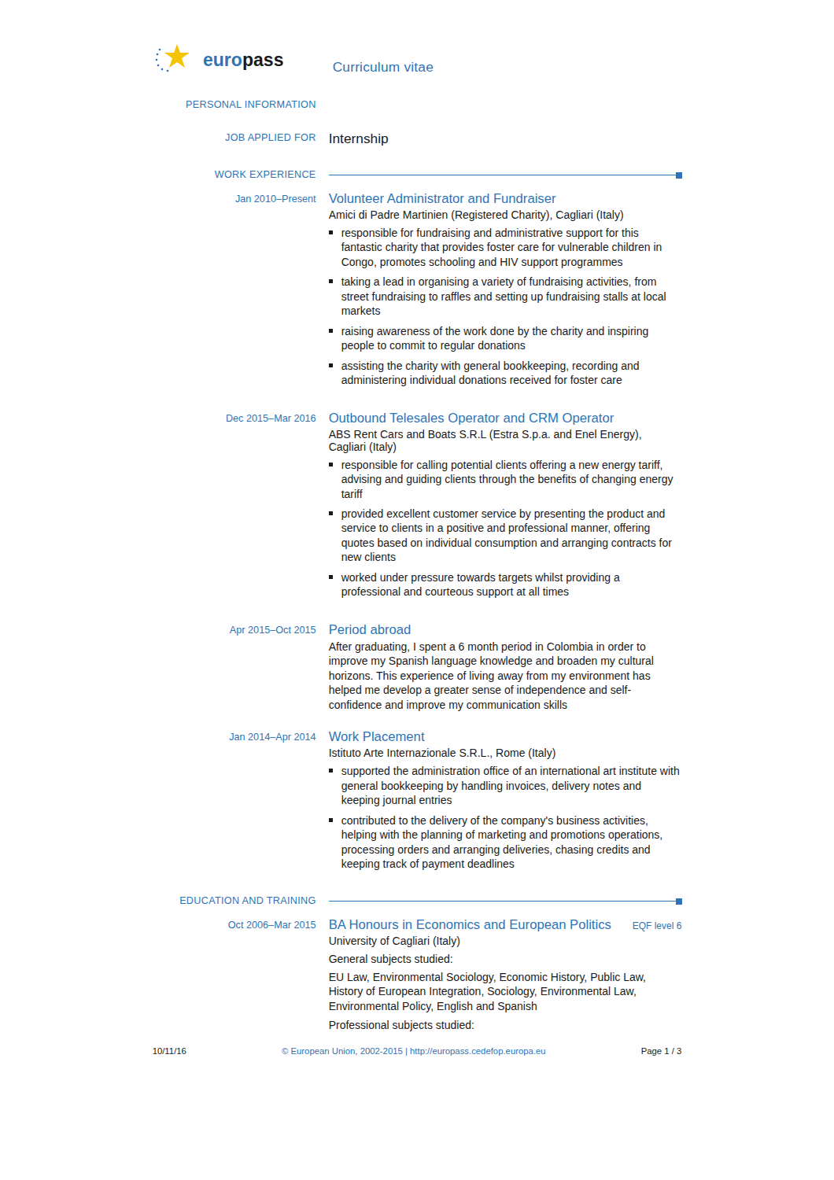euro pass
Curriculum vitae
PERSONAL INFORMATION
JOB APPLIED FOR
Internship
WORK EXPERIENCE
Jan 2010–Present
Volunteer Administrator and Fundraiser
Amici di Padre Martinien (Registered Charity), Cagliari (Italy)
responsible for fundraising and administrative support for this fantastic charity that provides foster care for vulnerable children in Congo, promotes schooling and HIV support programmes
taking a lead in organising a variety of fundraising activities, from street fundraising to raffles and setting up fundraising stalls at local markets
raising awareness of the work done by the charity and inspiring people to commit to regular donations
assisting the charity with general bookkeeping, recording and administering individual donations received for foster care
Dec 2015–Mar 2016
Outbound Telesales Operator and CRM Operator
ABS Rent Cars and Boats S.R.L (Estra S.p.a. and Enel Energy), Cagliari (Italy)
responsible for calling potential clients offering a new energy tariff, advising and guiding clients through the benefits of changing energy tariff
provided excellent customer service by presenting the product and service to clients in a positive and professional manner, offering quotes based on individual consumption and arranging contracts for new clients
worked under pressure towards targets whilst providing a professional and courteous support at all times
Apr 2015–Oct 2015
Period abroad
After graduating, I spent a 6 month period in Colombia in order to improve my Spanish language knowledge and broaden my cultural horizons. This experience of living away from my environment has helped me develop a greater sense of independence and self-confidence and improve my communication skills
Jan 2014–Apr 2014
Work Placement
Istituto Arte Internazionale S.R.L., Rome (Italy)
supported the administration office of an international art institute with general bookkeeping by handling invoices, delivery notes and keeping journal entries
contributed to the delivery of the company's business activities, helping with the planning of marketing and promotions operations, processing orders and arranging deliveries, chasing credits and keeping track of payment deadlines
EDUCATION AND TRAINING
Oct 2006–Mar 2015
EQF level 6
BA Honours in Economics and European Politics
University of Cagliari (Italy)
General subjects studied:
EU Law, Environmental Sociology, Economic History, Public Law, History of European Integration, Sociology, Environmental Law, Environmental Policy, English and Spanish
Professional subjects studied:
10/11/16
© European Union, 2002-2015 | http://europass.cedefop.europa.eu
Page 1 / 3